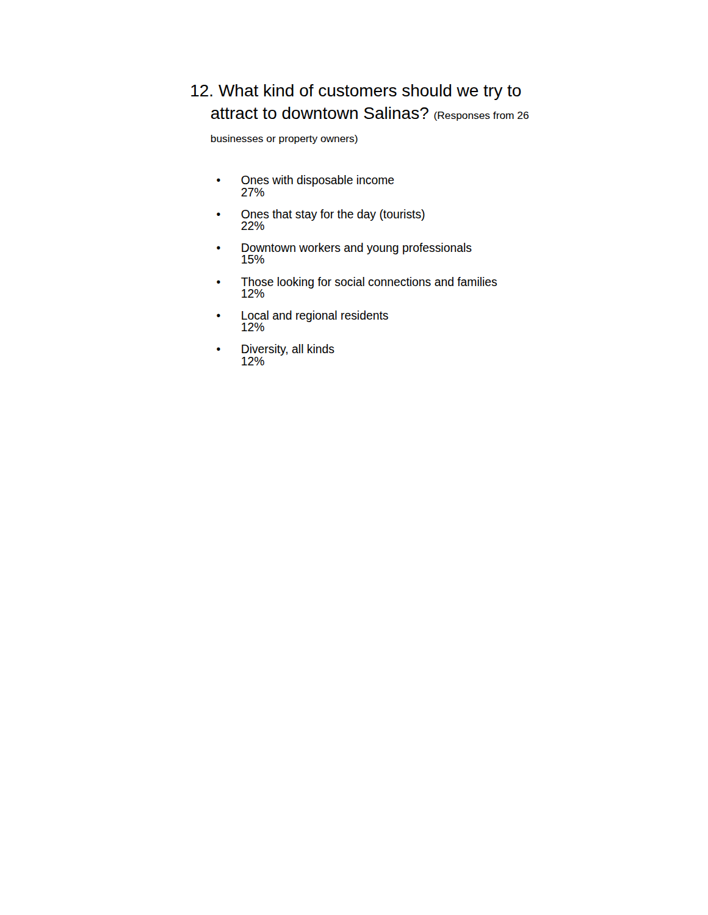12. What kind of customers should we try to attract to downtown Salinas? (Responses from 26 businesses or property owners)
Ones with disposable income 27%
Ones that stay for the day (tourists) 22%
Downtown workers and young professionals 15%
Those looking for social connections and families 12%
Local and regional residents 12%
Diversity, all kinds 12%